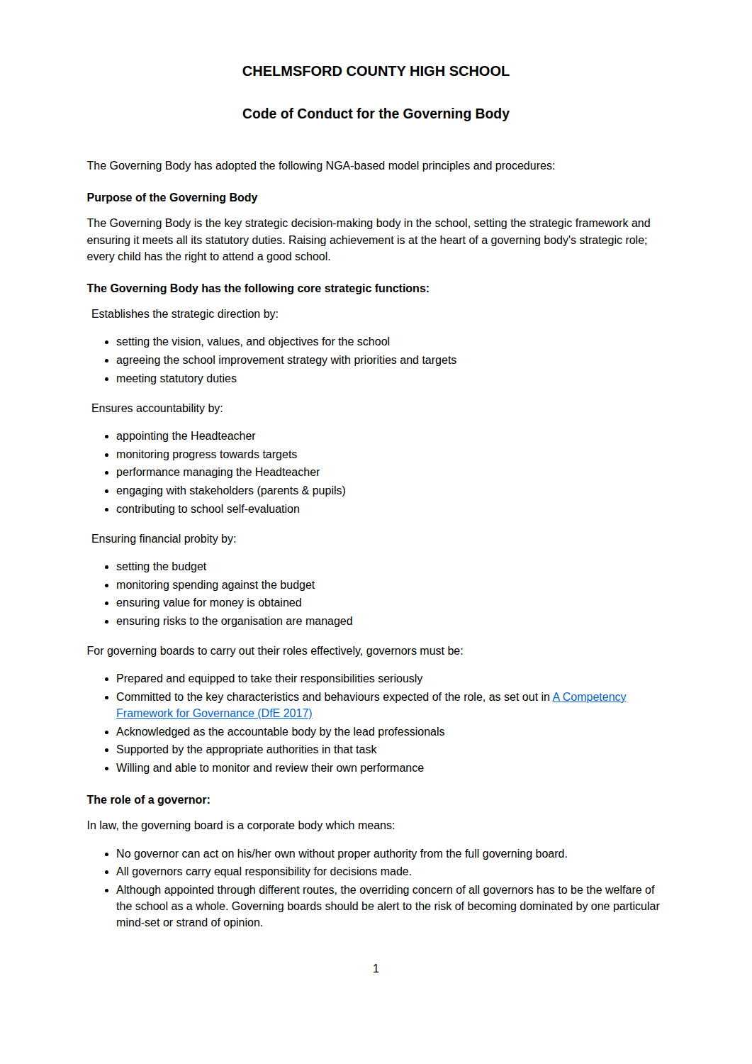CHELMSFORD COUNTY HIGH SCHOOL
Code of Conduct for the Governing Body
The Governing Body has adopted the following NGA-based model principles and procedures:
Purpose of the Governing Body
The Governing Body is the key strategic decision-making body in the school, setting the strategic framework and ensuring it meets all its statutory duties. Raising achievement is at the heart of a governing body's strategic role; every child has the right to attend a good school.
The Governing Body has the following core strategic functions:
Establishes the strategic direction by:
setting the vision, values, and objectives for the school
agreeing the school improvement strategy with priorities and targets
meeting statutory duties
Ensures accountability by:
appointing the Headteacher
monitoring progress towards targets
performance managing the Headteacher
engaging with stakeholders (parents & pupils)
contributing to school self-evaluation
Ensuring financial probity by:
setting the budget
monitoring spending against the budget
ensuring value for money is obtained
ensuring risks to the organisation are managed
For governing boards to carry out their roles effectively, governors must be:
Prepared and equipped to take their responsibilities seriously
Committed to the key characteristics and behaviours expected of the role, as set out in A Competency Framework for Governance (DfE 2017)
Acknowledged as the accountable body by the lead professionals
Supported by the appropriate authorities in that task
Willing and able to monitor and review their own performance
The role of a governor:
In law, the governing board is a corporate body which means:
No governor can act on his/her own without proper authority from the full governing board.
All governors carry equal responsibility for decisions made.
Although appointed through different routes, the overriding concern of all governors has to be the welfare of the school as a whole. Governing boards should be alert to the risk of becoming dominated by one particular mind-set or strand of opinion.
1